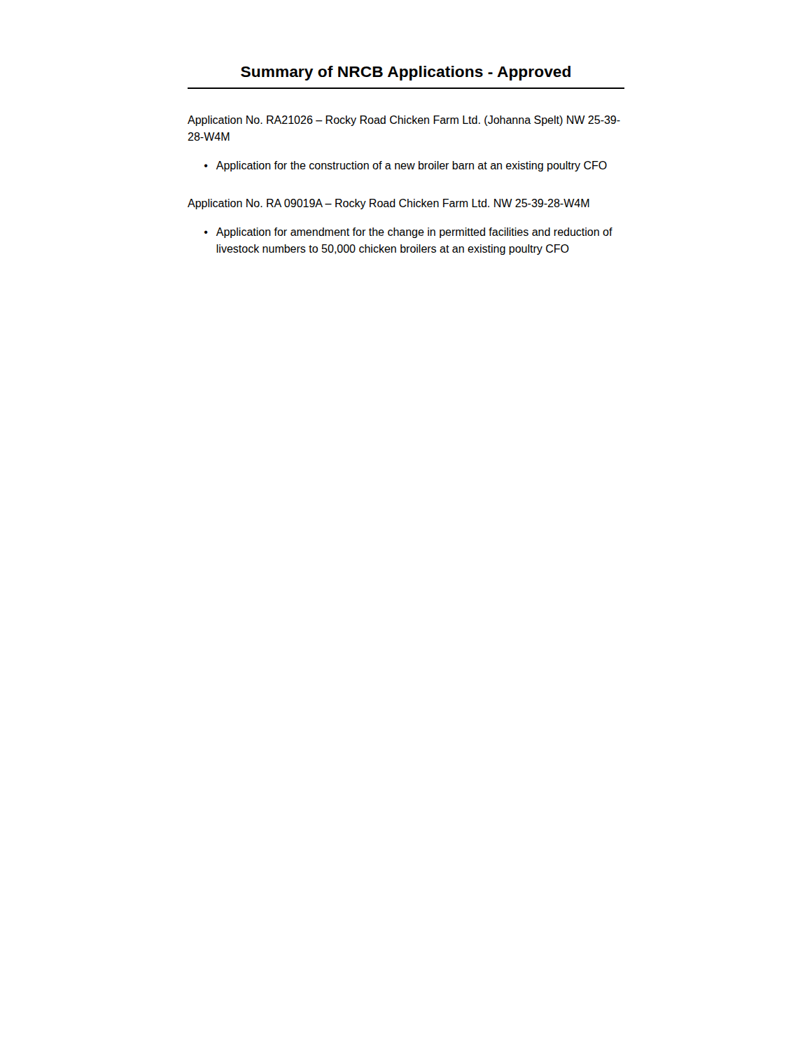Summary of NRCB Applications - Approved
Application No. RA21026 – Rocky Road Chicken Farm Ltd. (Johanna Spelt) NW 25-39-28-W4M
Application for the construction of a new broiler barn at an existing poultry CFO
Application No. RA 09019A – Rocky Road Chicken Farm Ltd. NW 25-39-28-W4M
Application for amendment for the change in permitted facilities and reduction of livestock numbers to 50,000 chicken broilers at an existing poultry CFO